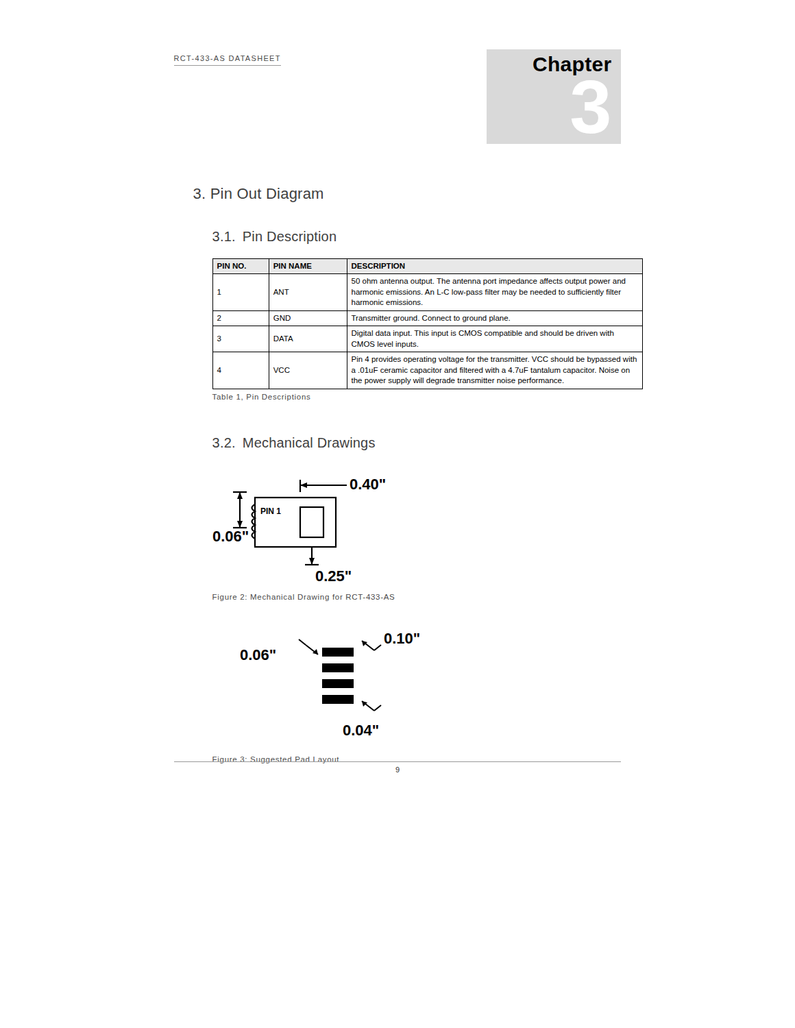RCT-433-AS DATASHEET
Chapter
3
3. Pin Out Diagram
3.1. Pin Description
| PIN NO. | PIN NAME | DESCRIPTION |
| --- | --- | --- |
| 1 | ANT | 50 ohm antenna output. The antenna port impedance affects output power and harmonic emissions. An L-C low-pass filter may be needed to sufficiently filter harmonic emissions. |
| 2 | GND | Transmitter ground. Connect to ground plane. |
| 3 | DATA | Digital data input. This input is CMOS compatible and should be driven with CMOS level inputs. |
| 4 | VCC | Pin 4 provides operating voltage for the transmitter. VCC should be bypassed with a .01uF ceramic capacitor and filtered with a 4.7uF tantalum capacitor. Noise on the power supply will degrade transmitter noise performance. |
Table 1, Pin Descriptions
3.2. Mechanical Drawings
0.40" 0.06" 0.25" PIN 1
Figure 2: Mechanical Drawing for RCT-433-AS
0.10" 0.06" 0.04"
Figure 3: Suggested Pad Layout
9